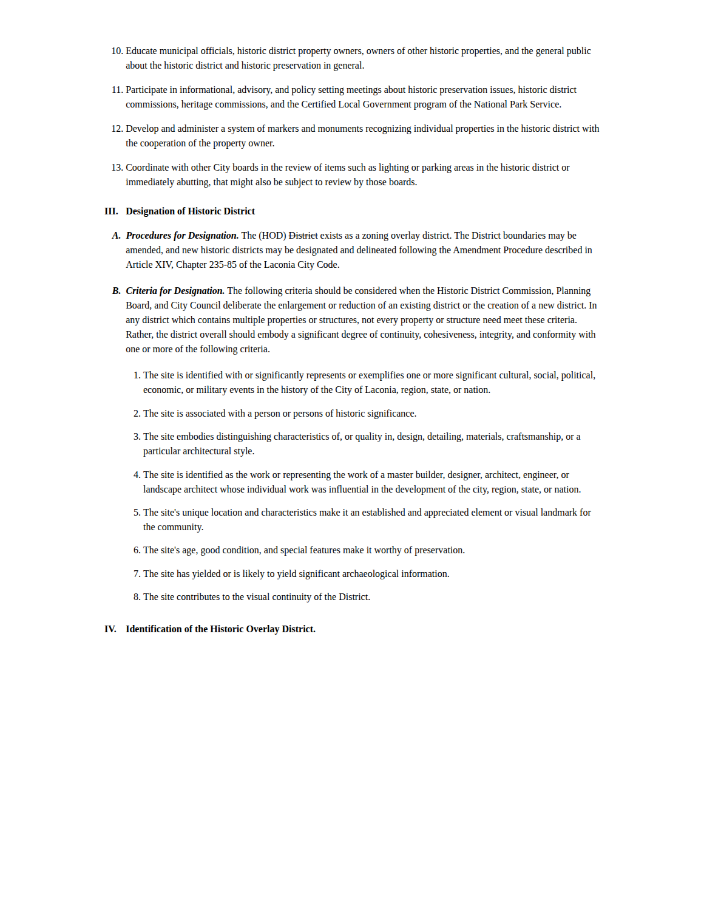Educate municipal officials, historic district property owners, owners of other historic properties, and the general public about the historic district and historic preservation in general.
Participate in informational, advisory, and policy setting meetings about historic preservation issues, historic district commissions, heritage commissions, and the Certified Local Government program of the National Park Service.
Develop and administer a system of markers and monuments recognizing individual properties in the historic district with the cooperation of the property owner.
Coordinate with other City boards in the review of items such as lighting or parking areas in the historic district or immediately abutting, that might also be subject to review by those boards.
III. Designation of Historic District
A. Procedures for Designation. The (HOD) District exists as a zoning overlay district. The District boundaries may be amended, and new historic districts may be designated and delineated following the Amendment Procedure described in Article XIV, Chapter 235-85 of the Laconia City Code.
B. Criteria for Designation. The following criteria should be considered when the Historic District Commission, Planning Board, and City Council deliberate the enlargement or reduction of an existing district or the creation of a new district. In any district which contains multiple properties or structures, not every property or structure need meet these criteria. Rather, the district overall should embody a significant degree of continuity, cohesiveness, integrity, and conformity with one or more of the following criteria.
The site is identified with or significantly represents or exemplifies one or more significant cultural, social, political, economic, or military events in the history of the City of Laconia, region, state, or nation.
The site is associated with a person or persons of historic significance.
The site embodies distinguishing characteristics of, or quality in, design, detailing, materials, craftsmanship, or a particular architectural style.
The site is identified as the work or representing the work of a master builder, designer, architect, engineer, or landscape architect whose individual work was influential in the development of the city, region, state, or nation.
The site's unique location and characteristics make it an established and appreciated element or visual landmark for the community.
The site's age, good condition, and special features make it worthy of preservation.
The site has yielded or is likely to yield significant archaeological information.
The site contributes to the visual continuity of the District.
IV. Identification of the Historic Overlay District.